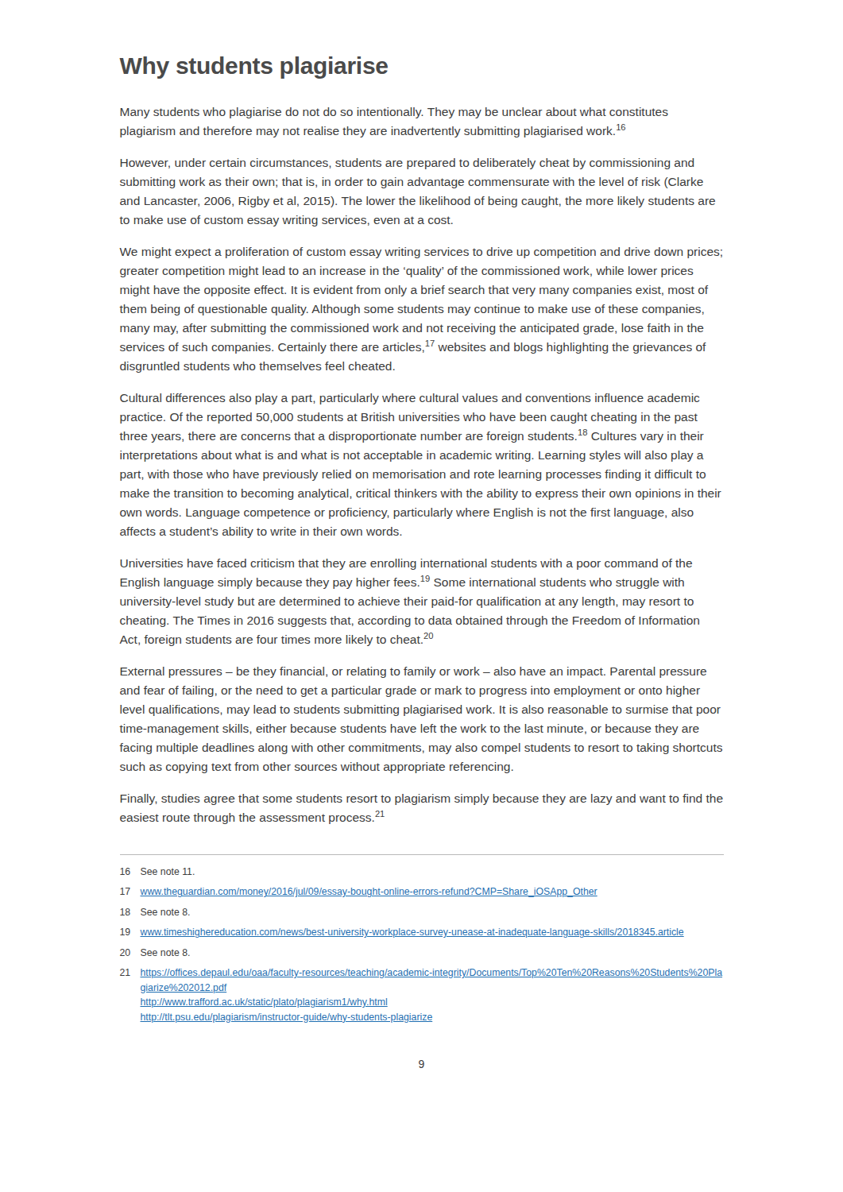Why students plagiarise
Many students who plagiarise do not do so intentionally. They may be unclear about what constitutes plagiarism and therefore may not realise they are inadvertently submitting plagiarised work.16
However, under certain circumstances, students are prepared to deliberately cheat by commissioning and submitting work as their own; that is, in order to gain advantage commensurate with the level of risk (Clarke and Lancaster, 2006, Rigby et al, 2015). The lower the likelihood of being caught, the more likely students are to make use of custom essay writing services, even at a cost.
We might expect a proliferation of custom essay writing services to drive up competition and drive down prices; greater competition might lead to an increase in the ‘quality’ of the commissioned work, while lower prices might have the opposite effect. It is evident from only a brief search that very many companies exist, most of them being of questionable quality. Although some students may continue to make use of these companies, many may, after submitting the commissioned work and not receiving the anticipated grade, lose faith in the services of such companies. Certainly there are articles,17 websites and blogs highlighting the grievances of disgruntled students who themselves feel cheated.
Cultural differences also play a part, particularly where cultural values and conventions influence academic practice. Of the reported 50,000 students at British universities who have been caught cheating in the past three years, there are concerns that a disproportionate number are foreign students.18 Cultures vary in their interpretations about what is and what is not acceptable in academic writing. Learning styles will also play a part, with those who have previously relied on memorisation and rote learning processes finding it difficult to make the transition to becoming analytical, critical thinkers with the ability to express their own opinions in their own words. Language competence or proficiency, particularly where English is not the first language, also affects a student’s ability to write in their own words.
Universities have faced criticism that they are enrolling international students with a poor command of the English language simply because they pay higher fees.19 Some international students who struggle with university-level study but are determined to achieve their paid-for qualification at any length, may resort to cheating. The Times in 2016 suggests that, according to data obtained through the Freedom of Information Act, foreign students are four times more likely to cheat.20
External pressures – be they financial, or relating to family or work – also have an impact. Parental pressure and fear of failing, or the need to get a particular grade or mark to progress into employment or onto higher level qualifications, may lead to students submitting plagiarised work. It is also reasonable to surmise that poor time-management skills, either because students have left the work to the last minute, or because they are facing multiple deadlines along with other commitments, may also compel students to resort to taking shortcuts such as copying text from other sources without appropriate referencing.
Finally, studies agree that some students resort to plagiarism simply because they are lazy and want to find the easiest route through the assessment process.21
See note 11.
www.theguardian.com/money/2016/jul/09/essay-bought-online-errors-refund?CMP=Share_iOSApp_Other
See note 8.
www.timeshighereducation.com/news/best-university-workplace-survey-unease-at-inadequate-language-skills/2018345.article
See note 8.
https://offices.depaul.edu/oaa/faculty-resources/teaching/academic-integrity/Documents/Top%20Ten%20Reasons%20Students%20Plagiarize%202012.pdf
http://www.trafford.ac.uk/static/plato/plagiarism1/why.html
http://tlt.psu.edu/plagiarism/instructor-guide/why-students-plagiarize
9